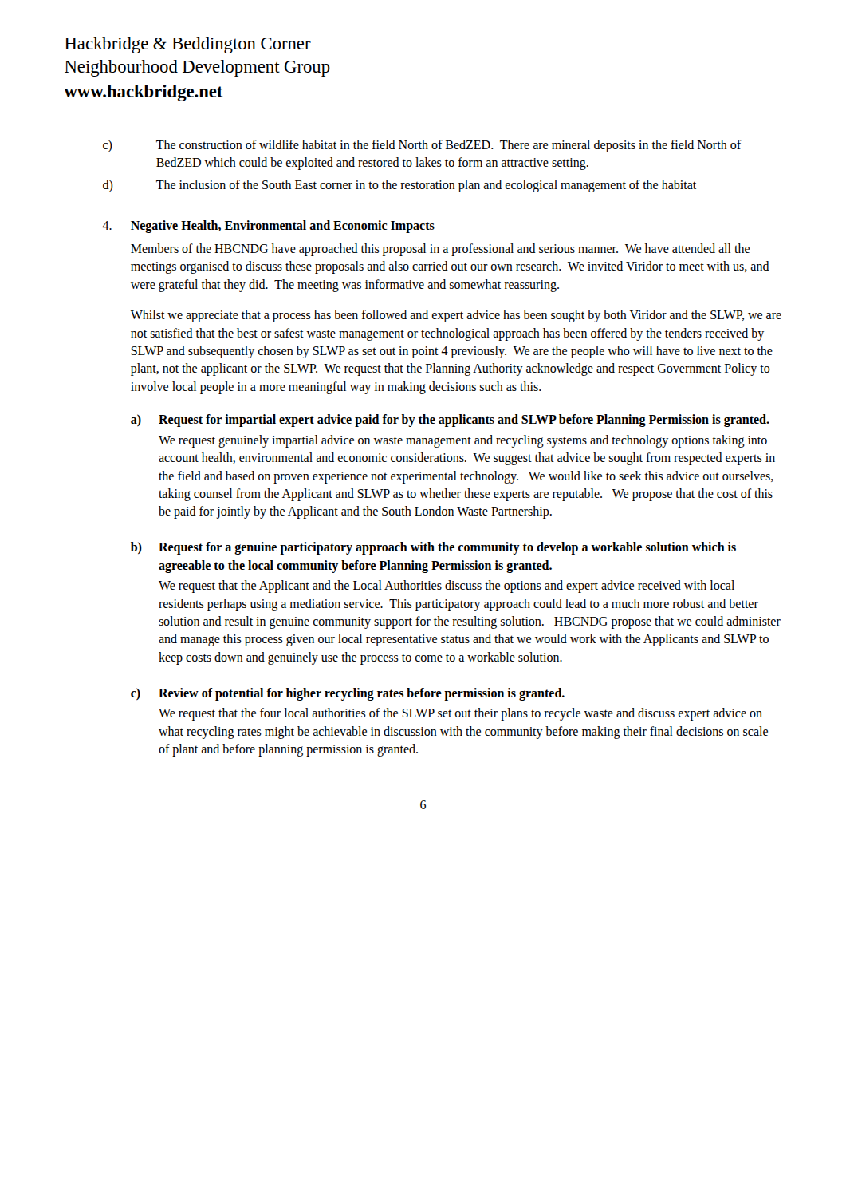Hackbridge & Beddington Corner
Neighbourhood Development Group
www.hackbridge.net
c) The construction of wildlife habitat in the field North of BedZED. There are mineral deposits in the field North of BedZED which could be exploited and restored to lakes to form an attractive setting.
d) The inclusion of the South East corner in to the restoration plan and ecological management of the habitat
4.
Negative Health, Environmental and Economic Impacts
Members of the HBCNDG have approached this proposal in a professional and serious manner. We have attended all the meetings organised to discuss these proposals and also carried out our own research. We invited Viridor to meet with us, and were grateful that they did. The meeting was informative and somewhat reassuring.
Whilst we appreciate that a process has been followed and expert advice has been sought by both Viridor and the SLWP, we are not satisfied that the best or safest waste management or technological approach has been offered by the tenders received by SLWP and subsequently chosen by SLWP as set out in point 4 previously. We are the people who will have to live next to the plant, not the applicant or the SLWP. We request that the Planning Authority acknowledge and respect Government Policy to involve local people in a more meaningful way in making decisions such as this.
a) Request for impartial expert advice paid for by the applicants and SLWP before Planning Permission is granted. We request genuinely impartial advice on waste management and recycling systems and technology options taking into account health, environmental and economic considerations. We suggest that advice be sought from respected experts in the field and based on proven experience not experimental technology. We would like to seek this advice out ourselves, taking counsel from the Applicant and SLWP as to whether these experts are reputable. We propose that the cost of this be paid for jointly by the Applicant and the South London Waste Partnership.
b) Request for a genuine participatory approach with the community to develop a workable solution which is agreeable to the local community before Planning Permission is granted. We request that the Applicant and the Local Authorities discuss the options and expert advice received with local residents perhaps using a mediation service. This participatory approach could lead to a much more robust and better solution and result in genuine community support for the resulting solution. HBCNDG propose that we could administer and manage this process given our local representative status and that we would work with the Applicants and SLWP to keep costs down and genuinely use the process to come to a workable solution.
c) Review of potential for higher recycling rates before permission is granted. We request that the four local authorities of the SLWP set out their plans to recycle waste and discuss expert advice on what recycling rates might be achievable in discussion with the community before making their final decisions on scale of plant and before planning permission is granted.
6